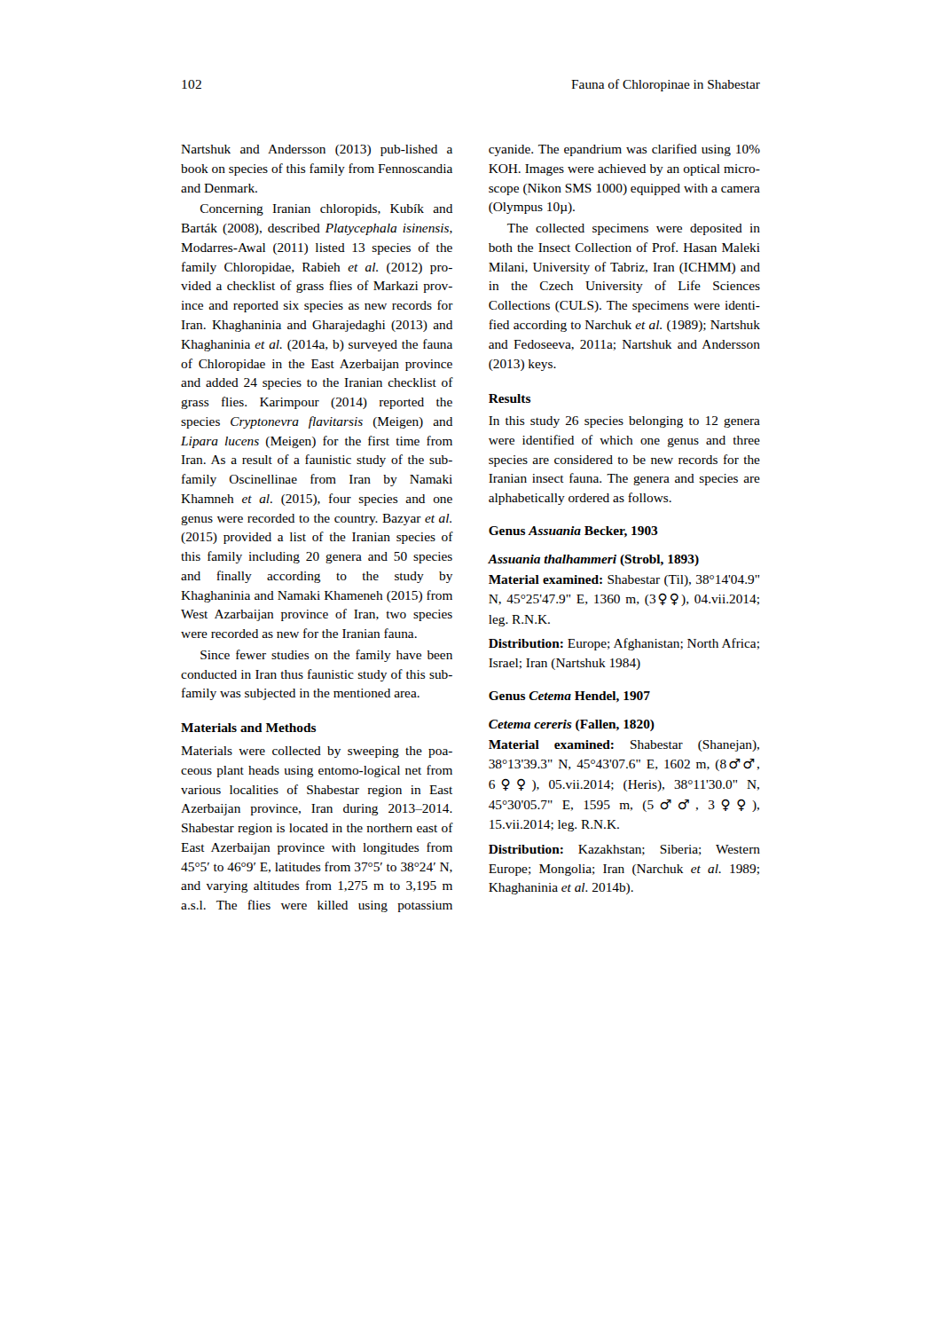102 Fauna of Chloropinae in Shabestar
Nartshuk and Andersson (2013) pub-lished a book on species of this family from Fennoscandia and Denmark.
Concerning Iranian chloropids, Kubík and Barták (2008), described Platycephala isinensis, Modarres-Awal (2011) listed 13 species of the family Chloropidae, Rabieh et al. (2012) provided a checklist of grass flies of Markazi province and reported six species as new records for Iran. Khaghaninia and Gharajedaghi (2013) and Khaghaninia et al. (2014a, b) surveyed the fauna of Chloropidae in the East Azerbaijan province and added 24 species to the Iranian checklist of grass flies. Karimpour (2014) reported the species Cryptonevra flavitarsis (Meigen) and Lipara lucens (Meigen) for the first time from Iran. As a result of a faunistic study of the subfamily Oscinellinae from Iran by Namaki Khamneh et al. (2015), four species and one genus were recorded to the country. Bazyar et al. (2015) provided a list of the Iranian species of this family including 20 genera and 50 species and finally according to the study by Khaghaninia and Namaki Khameneh (2015) from West Azarbaijan province of Iran, two species were recorded as new for the Iranian fauna.
Since fewer studies on the family have been conducted in Iran thus faunistic study of this subfamily was subjected in the mentioned area.
Materials and Methods
Materials were collected by sweeping the poaceous plant heads using entomo-logical net from various localities of Shabestar region in East Azerbaijan province, Iran during 2013–2014. Shabestar region is located in the northern east of East Azerbaijan province with longitudes from 45°5′ to 46°9′ E, latitudes from 37°5′ to 38°24′ N, and varying altitudes from 1,275 m to 3,195 m a.s.l. The flies were killed using potassium cyanide. The epandrium was clarified using 10% KOH. Images were achieved by an optical microscope (Nikon SMS 1000) equipped with a camera (Olympus 10µ).
The collected specimens were deposited in both the Insect Collection of Prof. Hasan Maleki Milani, University of Tabriz, Iran (ICHMM) and in the Czech University of Life Sciences Collections (CULS). The specimens were identified according to Narchuk et al. (1989); Nartshuk and Fedoseeva, 2011a; Nartshuk and Andersson (2013) keys.
Results
In this study 26 species belonging to 12 genera were identified of which one genus and three species are considered to be new records for the Iranian insect fauna. The genera and species are alphabetically ordered as follows.
Genus Assuania Becker, 1903
Assuania thalhammeri (Strobl, 1893)
Material examined: Shabestar (Til), 38°14'04.9" N, 45°25'47.9" E, 1360 m, (3♀♀), 04.vii.2014; leg. R.N.K.
Distribution: Europe; Afghanistan; North Africa; Israel; Iran (Nartshuk 1984)
Genus Cetema Hendel, 1907
Cetema cereris (Fallen, 1820)
Material examined: Shabestar (Shanejan), 38°13'39.3" N, 45°43'07.6" E, 1602 m, (8♂♂, 6♀♀), 05.vii.2014; (Heris), 38°11'30.0" N, 45°30'05.7" E, 1595 m, (5♂♂, 3♀♀), 15.vii.2014; leg. R.N.K.
Distribution: Kazakhstan; Siberia; Western Europe; Mongolia; Iran (Narchuk et al. 1989; Khaghaninia et al. 2014b).